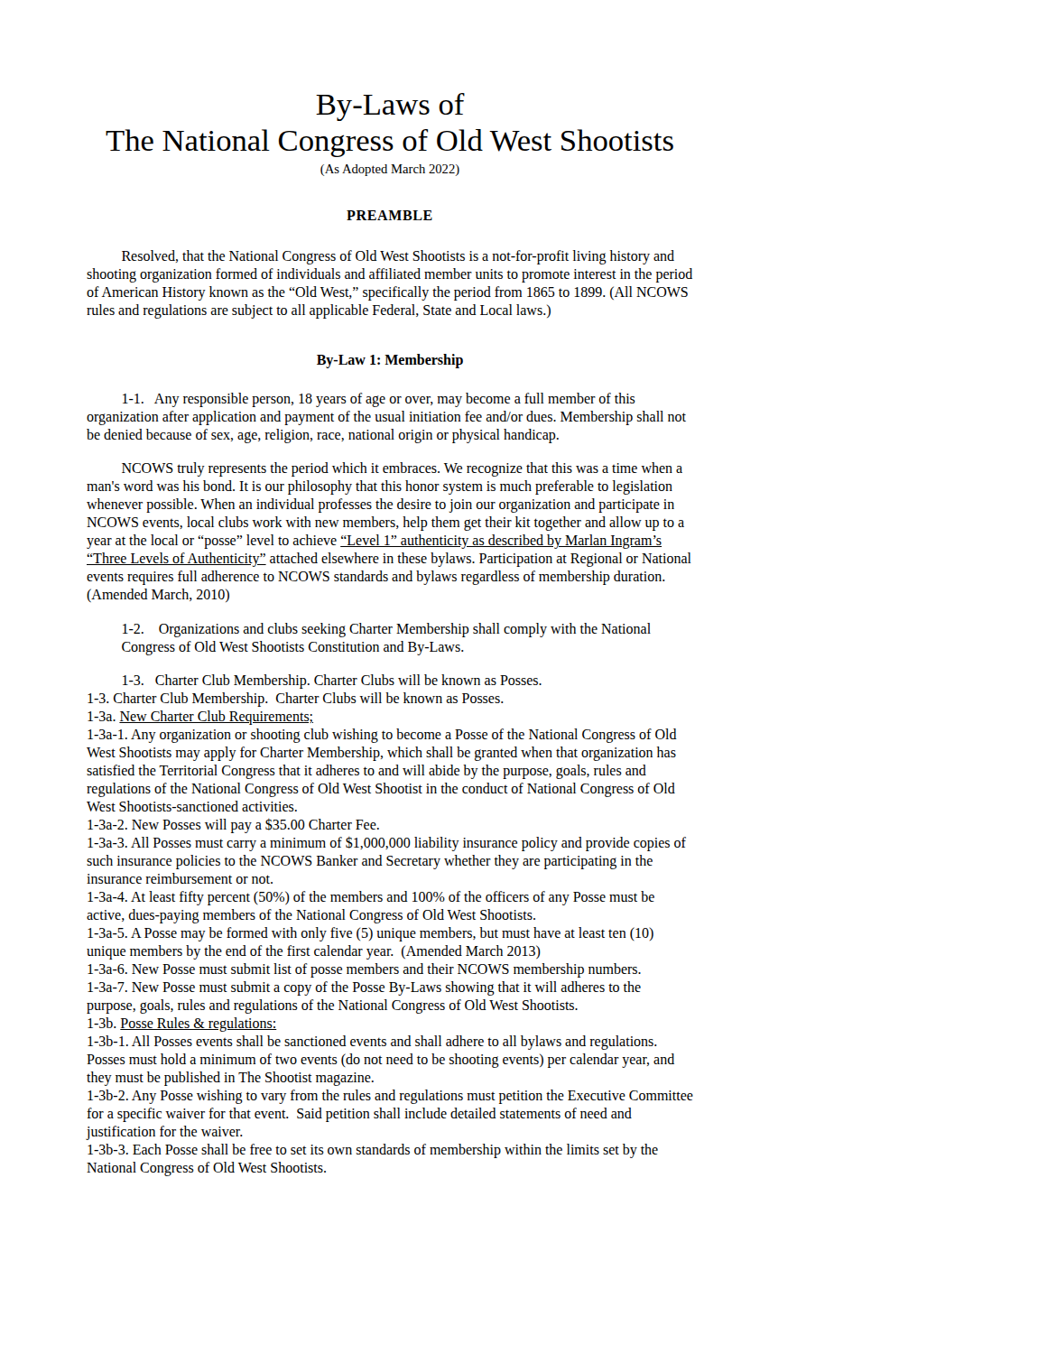By-Laws of
The National Congress of Old West Shootists
(As Adopted March 2022)
PREAMBLE
Resolved, that the National Congress of Old West Shootists is a not-for-profit living history and shooting organization formed of individuals and affiliated member units to promote interest in the period of American History known as the “Old West,” specifically the period from 1865 to 1899. (All NCOWS rules and regulations are subject to all applicable Federal, State and Local laws.)
By-Law 1: Membership
1-1. Any responsible person, 18 years of age or over, may become a full member of this organization after application and payment of the usual initiation fee and/or dues. Membership shall not be denied because of sex, age, religion, race, national origin or physical handicap.
NCOWS truly represents the period which it embraces. We recognize that this was a time when a man's word was his bond. It is our philosophy that this honor system is much preferable to legislation whenever possible. When an individual professes the desire to join our organization and participate in NCOWS events, local clubs work with new members, help them get their kit together and allow up to a year at the local or “posse” level to achieve “Level 1” authenticity as described by Marlan Ingram’s “Three Levels of Authenticity” attached elsewhere in these bylaws. Participation at Regional or National events requires full adherence to NCOWS standards and bylaws regardless of membership duration. (Amended March, 2010)
1-2. Organizations and clubs seeking Charter Membership shall comply with the National Congress of Old West Shootists Constitution and By-Laws.
1-3. Charter Club Membership. Charter Clubs will be known as Posses.
1-3. Charter Club Membership. Charter Clubs will be known as Posses.
1-3a. New Charter Club Requirements;
1-3a-1. Any organization or shooting club wishing to become a Posse of the National Congress of Old West Shootists may apply for Charter Membership, which shall be granted when that organization has satisfied the Territorial Congress that it adheres to and will abide by the purpose, goals, rules and regulations of the National Congress of Old West Shootist in the conduct of National Congress of Old West Shootists-sanctioned activities.
1-3a-2. New Posses will pay a $35.00 Charter Fee.
1-3a-3. All Posses must carry a minimum of $1,000,000 liability insurance policy and provide copies of such insurance policies to the NCOWS Banker and Secretary whether they are participating in the insurance reimbursement or not.
1-3a-4. At least fifty percent (50%) of the members and 100% of the officers of any Posse must be active, dues-paying members of the National Congress of Old West Shootists.
1-3a-5. A Posse may be formed with only five (5) unique members, but must have at least ten (10) unique members by the end of the first calendar year. (Amended March 2013)
1-3a-6. New Posse must submit list of posse members and their NCOWS membership numbers.
1-3a-7. New Posse must submit a copy of the Posse By-Laws showing that it will adheres to the purpose, goals, rules and regulations of the National Congress of Old West Shootists.
1-3b. Posse Rules & regulations:
1-3b-1. All Posses events shall be sanctioned events and shall adhere to all bylaws and regulations. Posses must hold a minimum of two events (do not need to be shooting events) per calendar year, and they must be published in The Shootist magazine.
1-3b-2. Any Posse wishing to vary from the rules and regulations must petition the Executive Committee for a specific waiver for that event. Said petition shall include detailed statements of need and justification for the waiver.
1-3b-3. Each Posse shall be free to set its own standards of membership within the limits set by the National Congress of Old West Shootists.